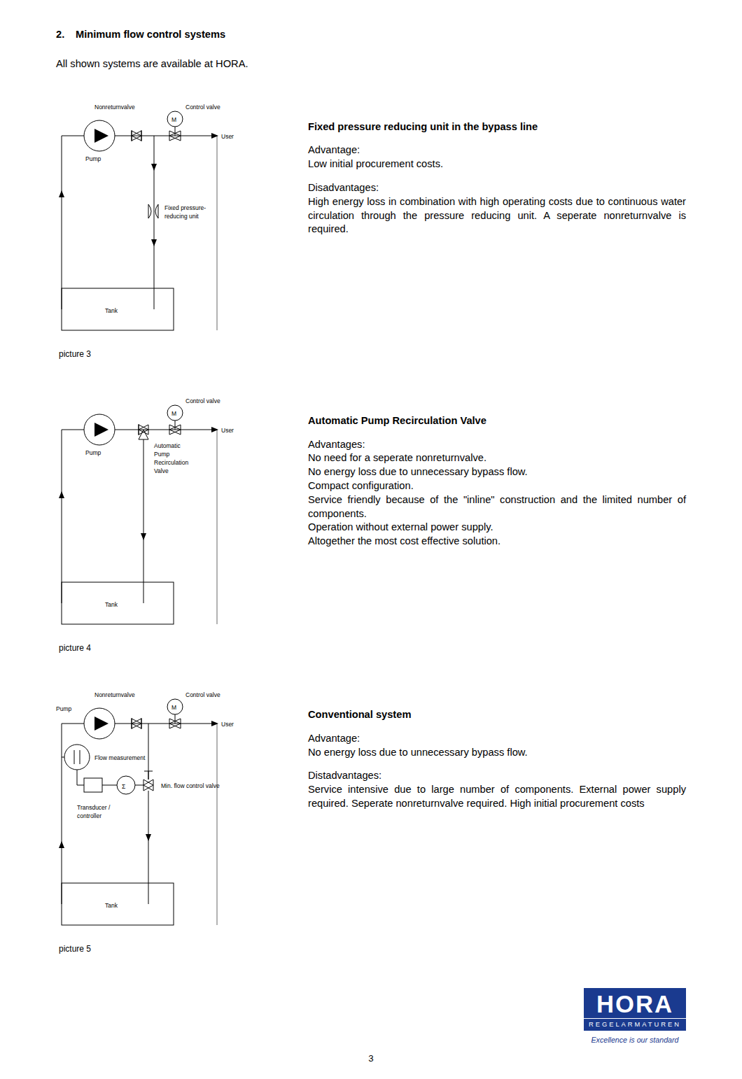2. Minimum flow control systems
All shown systems are available at HORA.
Nonreturnvalve Control valve M Pump User Fixed pressure- reducing unit Tank
picture 3
Fixed pressure reducing unit in the bypass line
Advantage: Low initial procurement costs.
Disadvantages: High energy loss in combination with high operating costs due to continuous water circulation through the pressure reducing unit. A seperate nonreturnvalve is required.
Control valve M Pump User Automatic Pump Recirculation Valve Tank
picture 4
Automatic Pump Recirculation Valve
Advantages: No need for a seperate nonreturnvalve.
No energy loss due to unnecessary bypass flow.
Compact configuration.
Service friendly because of the "inline" construction and the limited number of components.
Operation without external power supply.
Altogether the most cost effective solution.
Nonreturnvalve Control valve Pump M User Flow measurement Transducer / controller Σ Min. flow control valve Tank
picture 5
Conventional system
Advantage: No energy loss due to unnecessary bypass flow.
Distadvantages: Service intensive due to large number of components. External power supply required. Seperate nonreturnvalve required. High initial procurement costs
HORA
REGELARMATUREN
Excellence is our standard
3